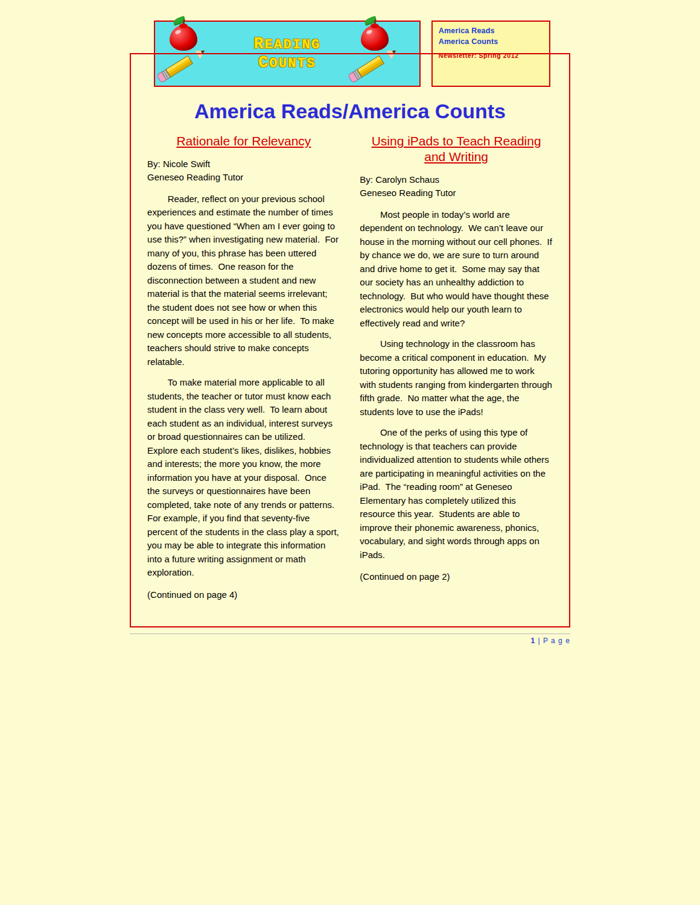READING COUNTS
America Reads
America Counts
Newsletter: Spring 2012
America Reads/America Counts
Rationale for Relevancy
By: Nicole Swift
Geneseo Reading Tutor
Reader, reflect on your previous school experiences and estimate the number of times you have questioned “When am I ever going to use this?” when investigating new material. For many of you, this phrase has been uttered dozens of times. One reason for the disconnection between a student and new material is that the material seems irrelevant; the student does not see how or when this concept will be used in his or her life. To make new concepts more accessible to all students, teachers should strive to make concepts relatable.
To make material more applicable to all students, the teacher or tutor must know each student in the class very well. To learn about each student as an individual, interest surveys or broad questionnaires can be utilized. Explore each student’s likes, dislikes, hobbies and interests; the more you know, the more information you have at your disposal. Once the surveys or questionnaires have been completed, take note of any trends or patterns. For example, if you find that seventy-five percent of the students in the class play a sport, you may be able to integrate this information into a future writing assignment or math exploration.
(Continued on page 4)
Using iPads to Teach Reading and Writing
By: Carolyn Schaus
Geneseo Reading Tutor
Most people in today’s world are dependent on technology. We can’t leave our house in the morning without our cell phones. If by chance we do, we are sure to turn around and drive home to get it. Some may say that our society has an unhealthy addiction to technology. But who would have thought these electronics would help our youth learn to effectively read and write?
Using technology in the classroom has become a critical component in education. My tutoring opportunity has allowed me to work with students ranging from kindergarten through fifth grade. No matter what the age, the students love to use the iPads!
One of the perks of using this type of technology is that teachers can provide individualized attention to students while others are participating in meaningful activities on the iPad. The “reading room” at Geneseo Elementary has completely utilized this resource this year. Students are able to improve their phonemic awareness, phonics, vocabulary, and sight words through apps on iPads.
(Continued on page 2)
1 | P a g e